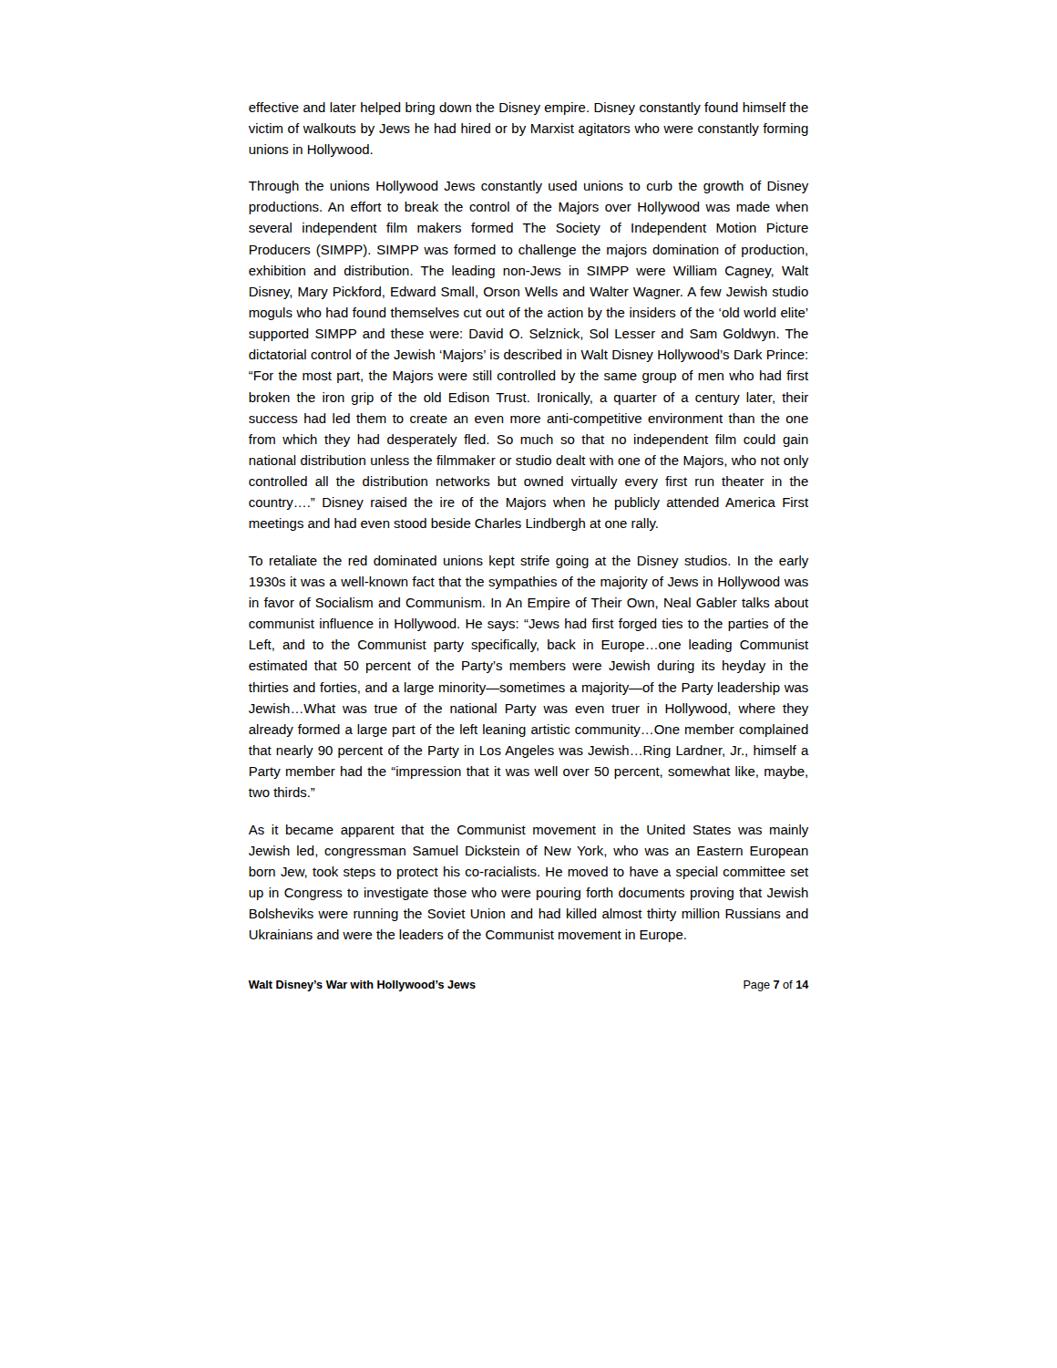effective and later helped bring down the Disney empire. Disney constantly found himself the victim of walkouts by Jews he had hired or by Marxist agitators who were constantly forming unions in Hollywood.
Through the unions Hollywood Jews constantly used unions to curb the growth of Disney productions. An effort to break the control of the Majors over Hollywood was made when several independent film makers formed The Society of Independent Motion Picture Producers (SIMPP). SIMPP was formed to challenge the majors domination of production, exhibition and distribution. The leading non-Jews in SIMPP were William Cagney, Walt Disney, Mary Pickford, Edward Small, Orson Wells and Walter Wagner. A few Jewish studio moguls who had found themselves cut out of the action by the insiders of the ‘old world elite’ supported SIMPP and these were: David O. Selznick, Sol Lesser and Sam Goldwyn. The dictatorial control of the Jewish ‘Majors’ is described in Walt Disney Hollywood’s Dark Prince: “For the most part, the Majors were still controlled by the same group of men who had first broken the iron grip of the old Edison Trust. Ironically, a quarter of a century later, their success had led them to create an even more anti-competitive environment than the one from which they had desperately fled. So much so that no independent film could gain national distribution unless the filmmaker or studio dealt with one of the Majors, who not only controlled all the distribution networks but owned virtually every first run theater in the country….” Disney raised the ire of the Majors when he publicly attended America First meetings and had even stood beside Charles Lindbergh at one rally.
To retaliate the red dominated unions kept strife going at the Disney studios. In the early 1930s it was a well-known fact that the sympathies of the majority of Jews in Hollywood was in favor of Socialism and Communism. In An Empire of Their Own, Neal Gabler talks about communist influence in Hollywood. He says: “Jews had first forged ties to the parties of the Left, and to the Communist party specifically, back in Europe…one leading Communist estimated that 50 percent of the Party’s members were Jewish during its heyday in the thirties and forties, and a large minority—sometimes a majority—of the Party leadership was Jewish…What was true of the national Party was even truer in Hollywood, where they already formed a large part of the left leaning artistic community…One member complained that nearly 90 percent of the Party in Los Angeles was Jewish…Ring Lardner, Jr., himself a Party member had the “impression that it was well over 50 percent, somewhat like, maybe, two thirds.”
As it became apparent that the Communist movement in the United States was mainly Jewish led, congressman Samuel Dickstein of New York, who was an Eastern European born Jew, took steps to protect his co-racialists. He moved to have a special committee set up in Congress to investigate those who were pouring forth documents proving that Jewish Bolsheviks were running the Soviet Union and had killed almost thirty million Russians and Ukrainians and were the leaders of the Communist movement in Europe.
Walt Disney’s War with Hollywood’s Jews Page 7 of 14